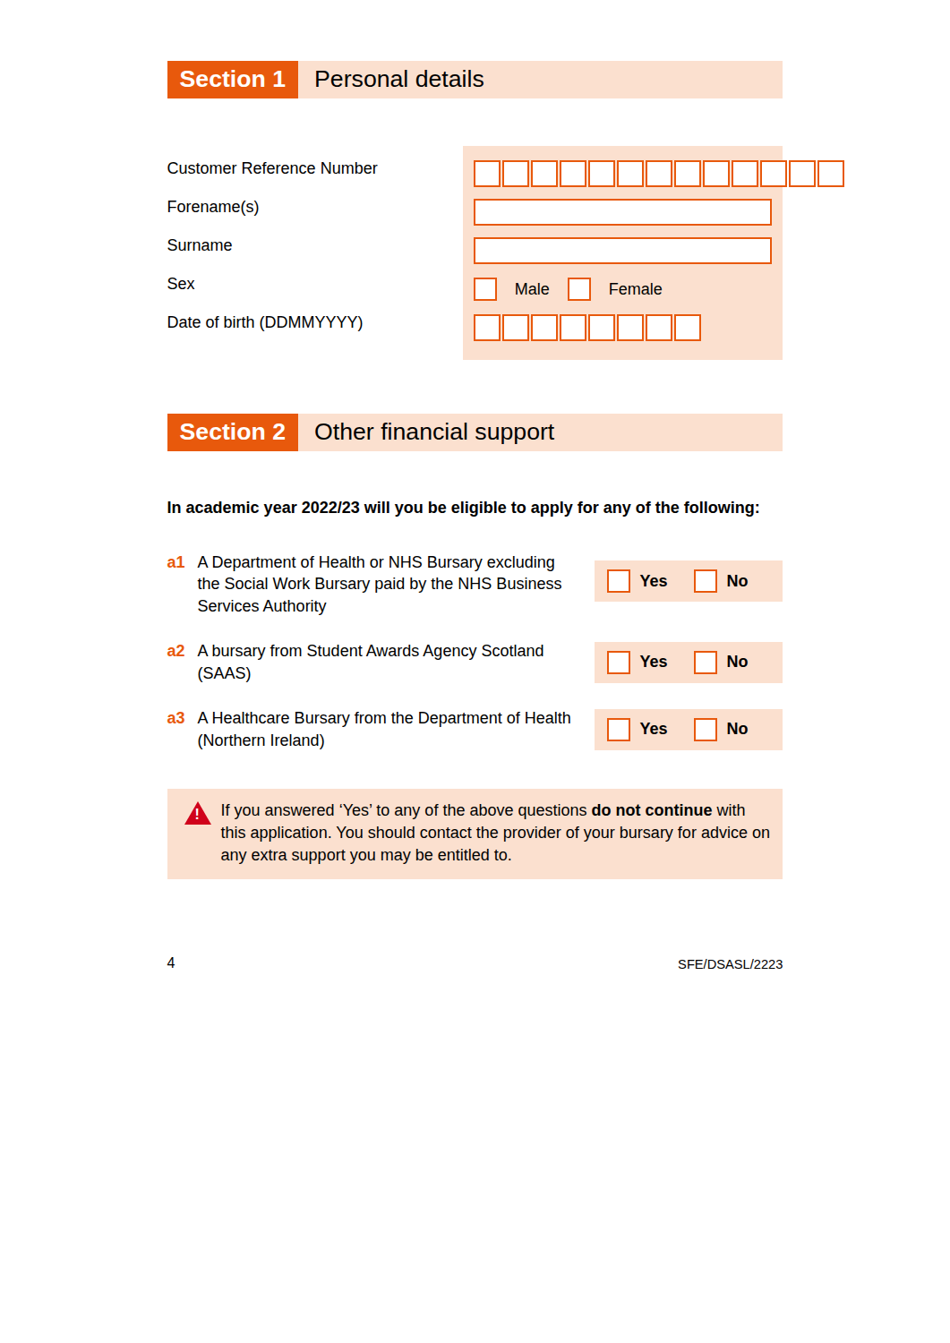Section 1
Personal details
Customer Reference Number
Forename(s)
Surname
Sex
Date of birth (DDMMYYYY)
Male Female
Section 2
Other financial support
In academic year 2022/23 will you be eligible to apply for any of the following:
a1
A Department of Health or NHS Bursary excluding
the Social Work Bursary paid by the NHS Business
Services Authority
Yes No
a2
A bursary from Student Awards Agency Scotland (SAAS)
Yes No
a3
A Healthcare Bursary from the Department of Health
(Northern Ireland)
Yes No
If you answered ‘Yes’ to any of the above questions do not continue with this application. You should contact the provider of your bursary for advice on any extra support you may be entitled to.
4
SFE/DSASL/2223